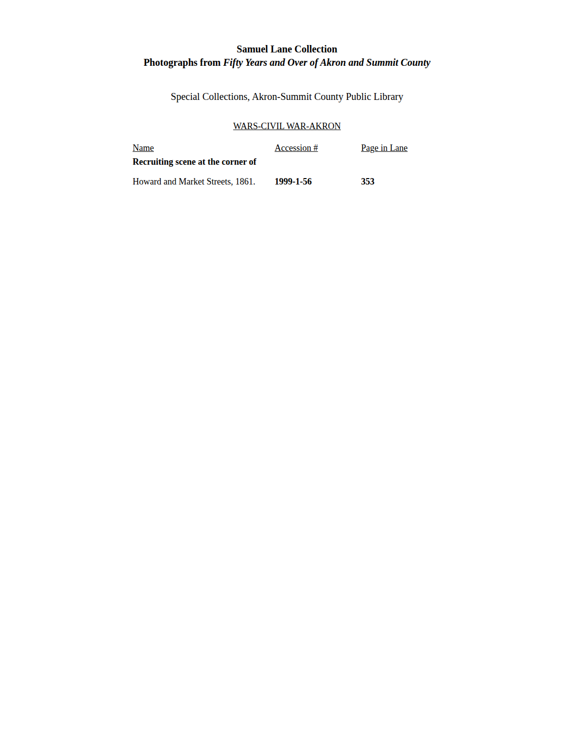Samuel Lane Collection
Photographs from Fifty Years and Over of Akron and Summit County
Special Collections, Akron-Summit County Public Library
WARS-CIVIL WAR-AKRON
| Name | Accession # | Page in Lane |
| --- | --- | --- |
| Recruiting scene at the corner of | | |
| Howard and Market Streets, 1861. | 1999-1-56 | 353 |